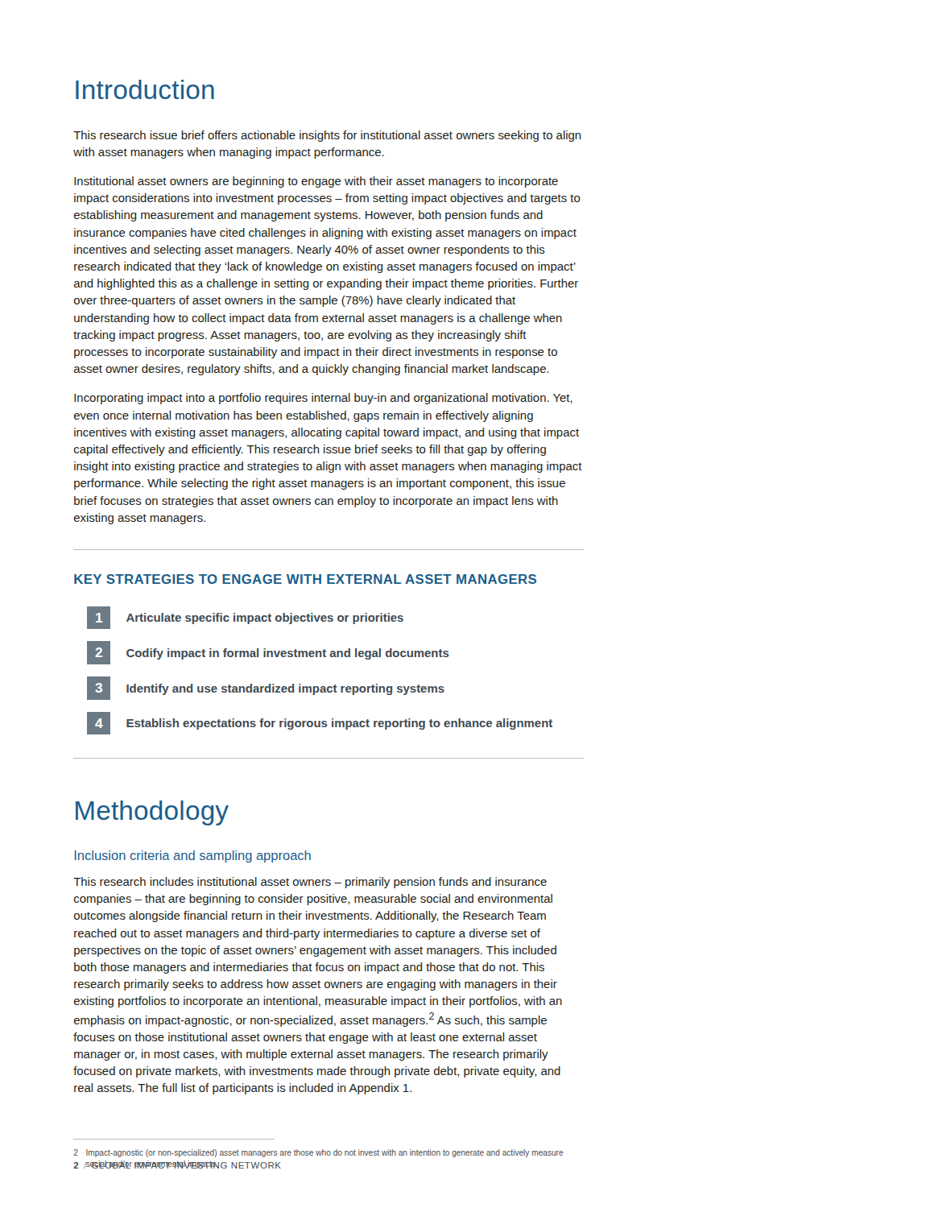Introduction
This research issue brief offers actionable insights for institutional asset owners seeking to align with asset managers when managing impact performance.
Institutional asset owners are beginning to engage with their asset managers to incorporate impact considerations into investment processes – from setting impact objectives and targets to establishing measurement and management systems. However, both pension funds and insurance companies have cited challenges in aligning with existing asset managers on impact incentives and selecting asset managers. Nearly 40% of asset owner respondents to this research indicated that they ‘lack of knowledge on existing asset managers focused on impact’ and highlighted this as a challenge in setting or expanding their impact theme priorities. Further over three-quarters of asset owners in the sample (78%) have clearly indicated that understanding how to collect impact data from external asset managers is a challenge when tracking impact progress. Asset managers, too, are evolving as they increasingly shift processes to incorporate sustainability and impact in their direct investments in response to asset owner desires, regulatory shifts, and a quickly changing financial market landscape.
Incorporating impact into a portfolio requires internal buy-in and organizational motivation. Yet, even once internal motivation has been established, gaps remain in effectively aligning incentives with existing asset managers, allocating capital toward impact, and using that impact capital effectively and efficiently. This research issue brief seeks to fill that gap by offering insight into existing practice and strategies to align with asset managers when managing impact performance. While selecting the right asset managers is an important component, this issue brief focuses on strategies that asset owners can employ to incorporate an impact lens with existing asset managers.
Key strategies to engage with external asset managers
1 Articulate specific impact objectives or priorities
2 Codify impact in formal investment and legal documents
3 Identify and use standardized impact reporting systems
4 Establish expectations for rigorous impact reporting to enhance alignment
Methodology
Inclusion criteria and sampling approach
This research includes institutional asset owners – primarily pension funds and insurance companies – that are beginning to consider positive, measurable social and environmental outcomes alongside financial return in their investments. Additionally, the Research Team reached out to asset managers and third-party intermediaries to capture a diverse set of perspectives on the topic of asset owners’ engagement with asset managers. This included both those managers and intermediaries that focus on impact and those that do not. This research primarily seeks to address how asset owners are engaging with managers in their existing portfolios to incorporate an intentional, measurable impact in their portfolios, with an emphasis on impact-agnostic, or non-specialized, asset managers.2 As such, this sample focuses on those institutional asset owners that engage with at least one external asset manager or, in most cases, with multiple external asset managers. The research primarily focused on private markets, with investments made through private debt, private equity, and real assets. The full list of participants is included in Appendix 1.
2 Impact-agnostic (or non-specialized) asset managers are those who do not invest with an intention to generate and actively measure social and/or environmental impacts.
2/GLOBAL IMPACT INVESTING NETWORK